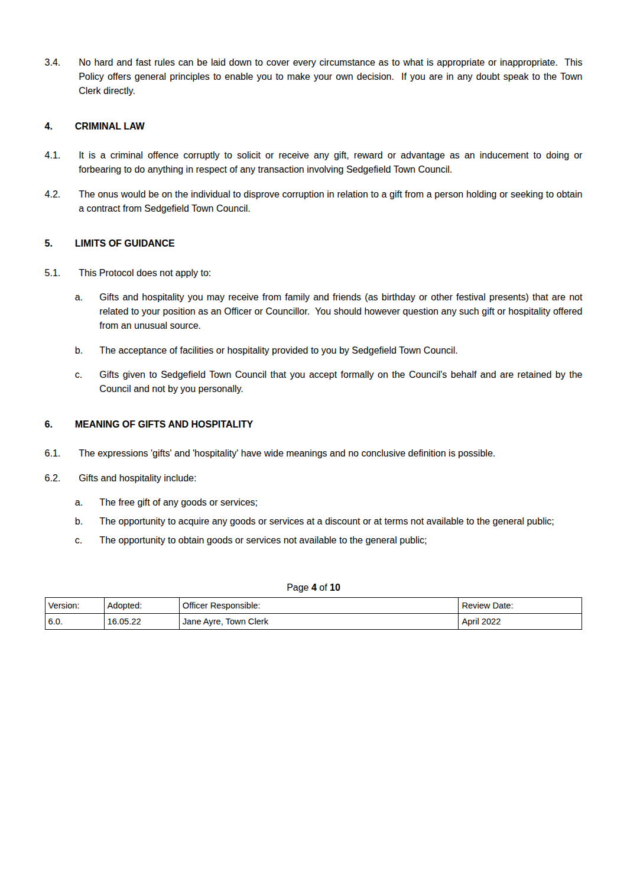3.4.
No hard and fast rules can be laid down to cover every circumstance as to what is appropriate or inappropriate. This Policy offers general principles to enable you to make your own decision. If you are in any doubt speak to the Town Clerk directly.
4. CRIMINAL LAW
4.1.
It is a criminal offence corruptly to solicit or receive any gift, reward or advantage as an inducement to doing or forbearing to do anything in respect of any transaction involving Sedgefield Town Council.
4.2.
The onus would be on the individual to disprove corruption in relation to a gift from a person holding or seeking to obtain a contract from Sedgefield Town Council.
5. LIMITS OF GUIDANCE
5.1.
This Protocol does not apply to:
a.
Gifts and hospitality you may receive from family and friends (as birthday or other festival presents) that are not related to your position as an Officer or Councillor. You should however question any such gift or hospitality offered from an unusual source.
b.
The acceptance of facilities or hospitality provided to you by Sedgefield Town Council.
c.
Gifts given to Sedgefield Town Council that you accept formally on the Council's behalf and are retained by the Council and not by you personally.
6. MEANING OF GIFTS AND HOSPITALITY
6.1.
The expressions 'gifts' and 'hospitality' have wide meanings and no conclusive definition is possible.
6.2.
Gifts and hospitality include:
a.
The free gift of any goods or services;
b.
The opportunity to acquire any goods or services at a discount or at terms not available to the general public;
c.
The opportunity to obtain goods or services not available to the general public;
Page 4 of 10
| Version: | Adopted: | Officer Responsible: | Review Date: |
| 6.0. | 16.05.22 | Jane Ayre, Town Clerk | April 2022 |